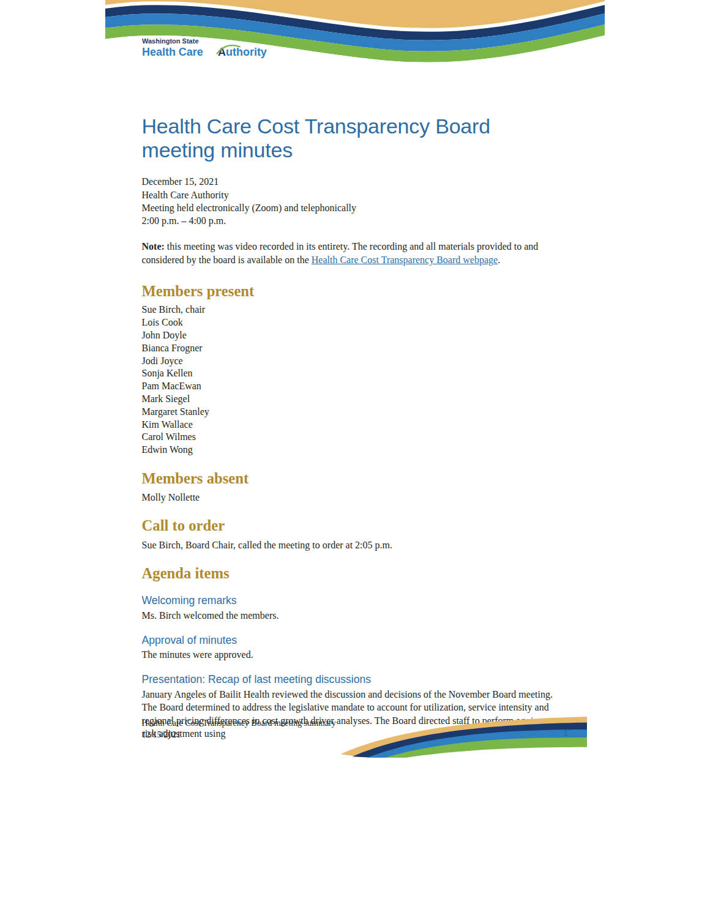Washington State Health Care A uthority
Health Care Cost Transparency Board meeting minutes
December 15, 2021
Health Care Authority
Meeting held electronically (Zoom) and telephonically
2:00 p.m. – 4:00 p.m.
Note: this meeting was video recorded in its entirety. The recording and all materials provided to and considered by the board is available on the Health Care Cost Transparency Board webpage.
Members present
Sue Birch, chair
Lois Cook
John Doyle
Bianca Frogner
Jodi Joyce
Sonja Kellen
Pam MacEwan
Mark Siegel
Margaret Stanley
Kim Wallace
Carol Wilmes
Edwin Wong
Members absent
Molly Nollette
Call to order
Sue Birch, Board Chair, called the meeting to order at 2:05 p.m.
Agenda items
Welcoming remarks
Ms. Birch welcomed the members.
Approval of minutes
The minutes were approved.
Presentation: Recap of last meeting discussions
January Angeles of Bailit Health reviewed the discussion and decisions of the November Board meeting. The Board determined to address the legislative mandate to account for utilization, service intensity and regional pricing differences in cost growth driver analyses. The Board directed staff to perform age/sex risk adjustment using
Health Care Cost Transparency Board meeting summary
12/15/2021
1